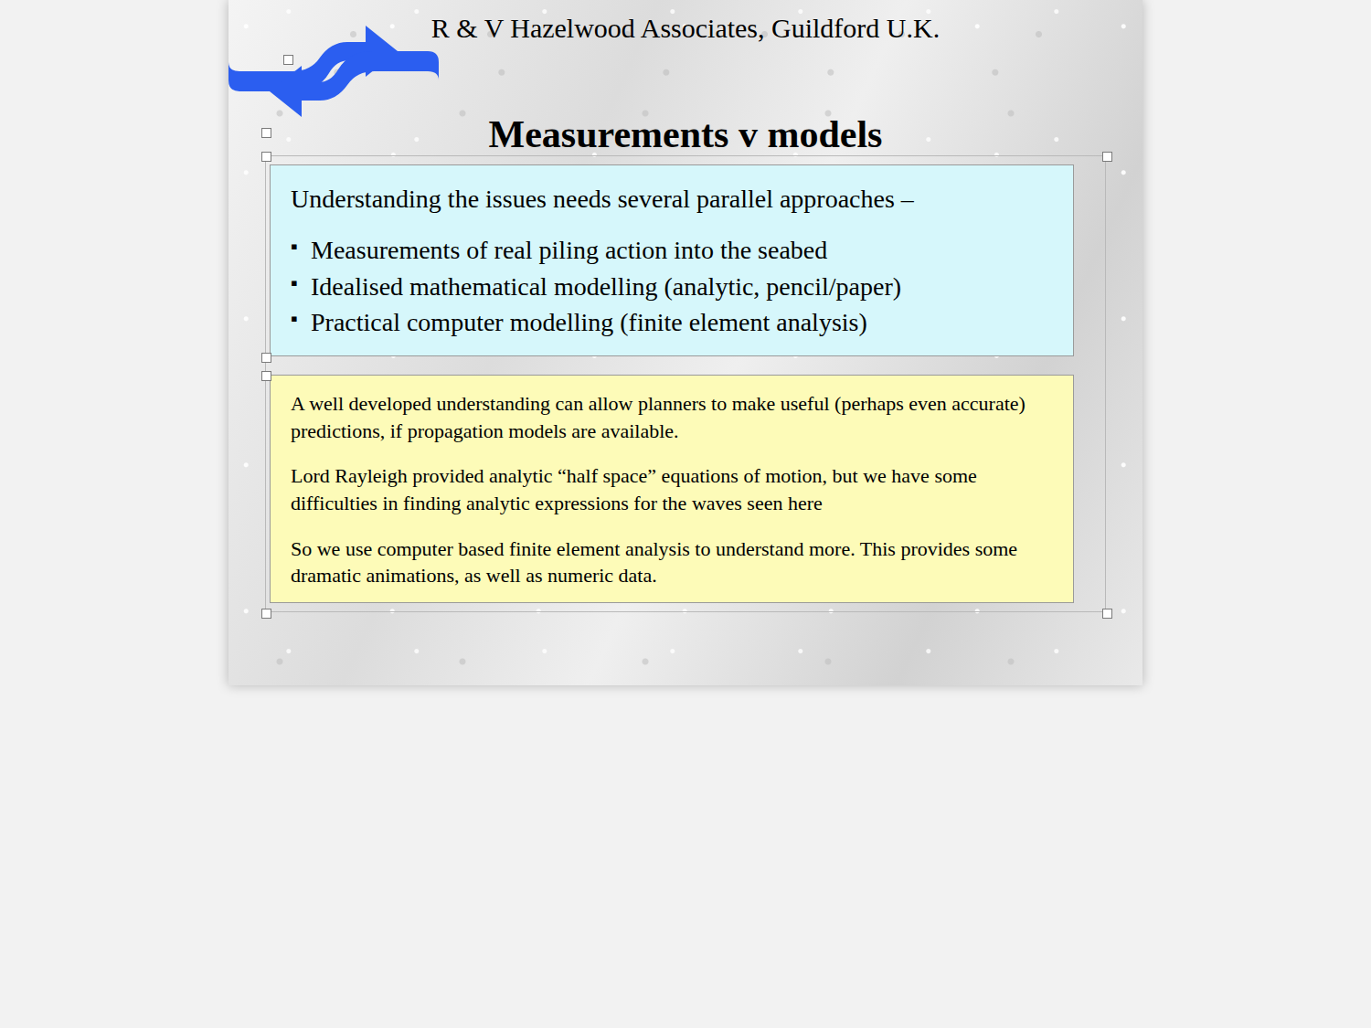R & V Hazelwood Associates, Guildford U.K.
Measurements v models
Understanding the issues needs several parallel approaches –
Measurements of real piling action into the seabed
Idealised mathematical modelling (analytic, pencil/paper)
Practical computer modelling (finite element analysis)
A well developed understanding can allow planners to make useful (perhaps even accurate) predictions, if propagation models are available.
Lord Rayleigh provided analytic “half space” equations of motion, but we have some difficulties in finding analytic expressions for the waves seen here
So we use computer based finite element analysis to understand more. This provides some dramatic animations, as well as numeric data.